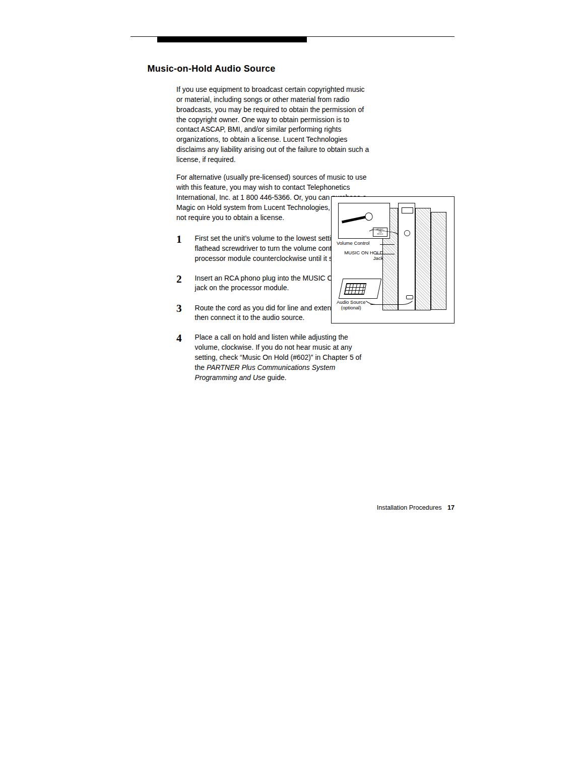Music-on-Hold Audio Source
If you use equipment to broadcast certain copyrighted music or material, including songs or other material from radio broadcasts, you may be required to obtain the permission of the copyright owner. One way to obtain permission is to contact ASCAP, BMI, and/or similar performing rights organizations, to obtain a license. Lucent Technologies disclaims any liability arising out of the failure to obtain such a license, if required.
For alternative (usually pre-licensed) sources of music to use with this feature, you may wish to contact Telephonetics International, Inc. at 1 800 446-5366. Or, you can purchase a Magic on Hold system from Lucent Technologies, which does not require you to obtain a license.
1
First set the unit’s volume to the lowest setting. Use a flathead screwdriver to turn the volume control on the processor module counterclockwise until it stops.
2
Insert an RCA phono plug into the MUSIC ON HOLD jack on the processor module.
3
Route the cord as you did for line and extension cords, then connect it to the audio source.
4
Place a call on hold and listen while adjusting the volume, clockwise. If you do not hear music at any setting, check “Music On Hold (#602)” in Chapter 5 of the PARTNER Plus Communications System Programming and Use guide.
MUSIC
ON
HOLD
Volume Control
MUSIC ON HOLD
Jack
Audio Source
(optional)
Installation Procedures 17